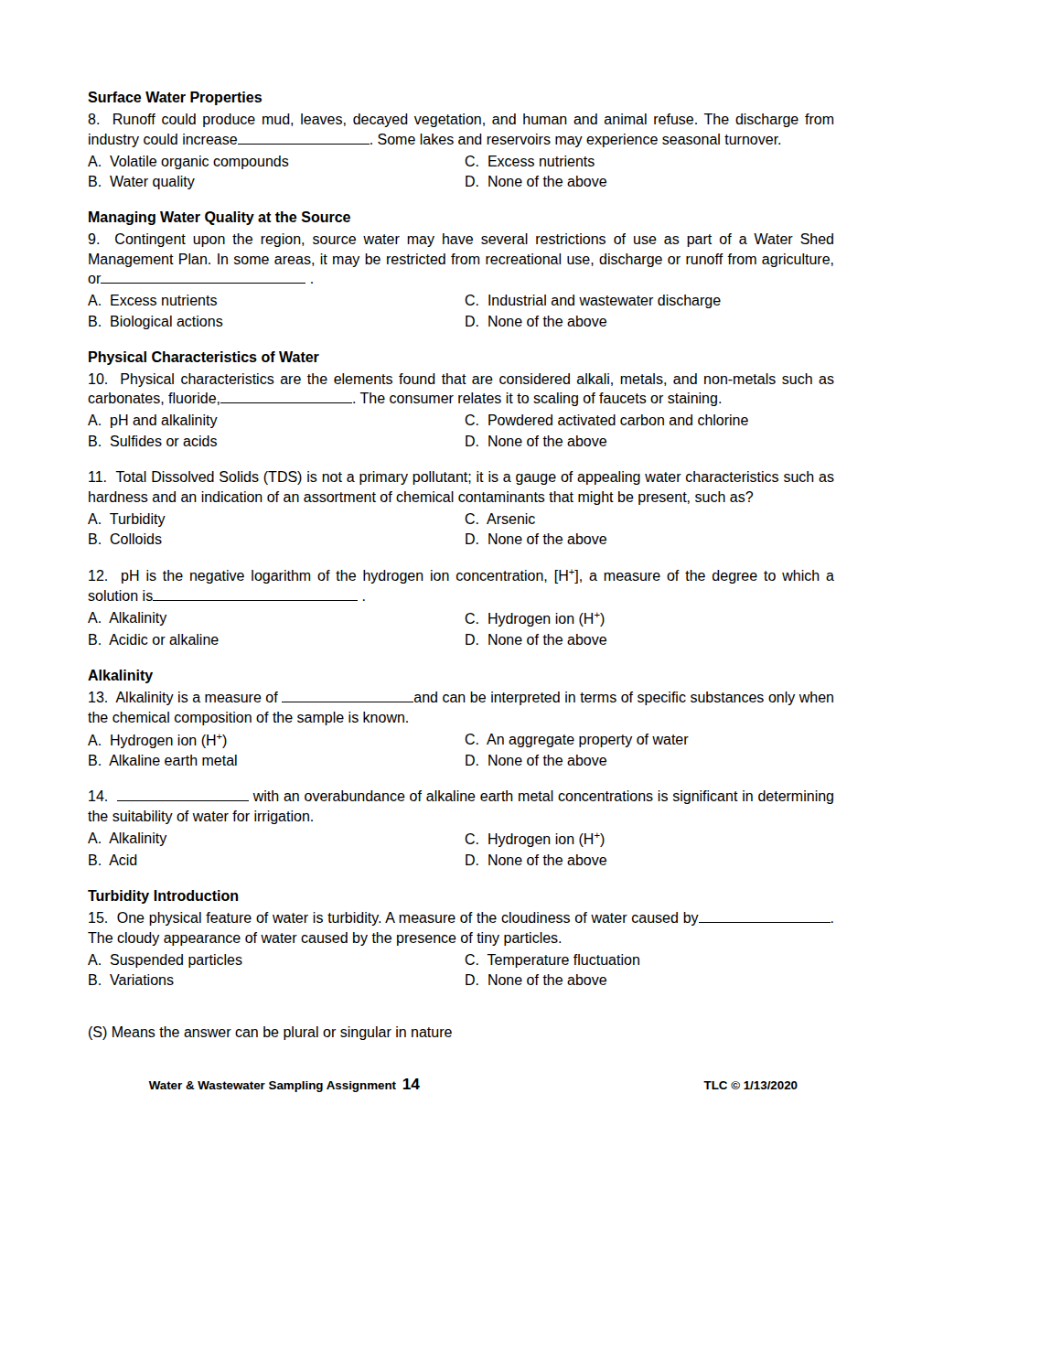Surface Water Properties
8. Runoff could produce mud, leaves, decayed vegetation, and human and animal refuse. The discharge from industry could increase . Some lakes and reservoirs may experience seasonal turnover.
A. Volatile organic compounds C. Excess nutrients B. Water quality D. None of the above
Managing Water Quality at the Source
9. Contingent upon the region, source water may have several restrictions of use as part of a Water Shed Management Plan. In some areas, it may be restricted from recreational use, discharge or runoff from agriculture, or .
A. Excess nutrients C. Industrial and wastewater discharge B. Biological actions D. None of the above
Physical Characteristics of Water
10. Physical characteristics are the elements found that are considered alkali, metals, and non-metals such as carbonates, fluoride, . The consumer relates it to scaling of faucets or staining.
A. pH and alkalinity C. Powdered activated carbon and chlorine B. Sulfides or acids D. None of the above
11. Total Dissolved Solids (TDS) is not a primary pollutant; it is a gauge of appealing water characteristics such as hardness and an indication of an assortment of chemical contaminants that might be present, such as?
A. Turbidity C. Arsenic B. Colloids D. None of the above
12. pH is the negative logarithm of the hydrogen ion concentration, [H+], a measure of the degree to which a solution is .
A. Alkalinity C. Hydrogen ion (H+) B. Acidic or alkaline D. None of the above
Alkalinity
13. Alkalinity is a measure of and can be interpreted in terms of specific substances only when the chemical composition of the sample is known.
A. Hydrogen ion (H+) C. An aggregate property of water B. Alkaline earth metal D. None of the above
14. with an overabundance of alkaline earth metal concentrations is significant in determining the suitability of water for irrigation.
A. Alkalinity C. Hydrogen ion (H+) B. Acid D. None of the above
Turbidity Introduction
15. One physical feature of water is turbidity. A measure of the cloudiness of water caused by . The cloudy appearance of water caused by the presence of tiny particles.
A. Suspended particles C. Temperature fluctuation B. Variations D. None of the above
(S) Means the answer can be plural or singular in nature
Water & Wastewater Sampling Assignment 14 TLC © 1/13/2020